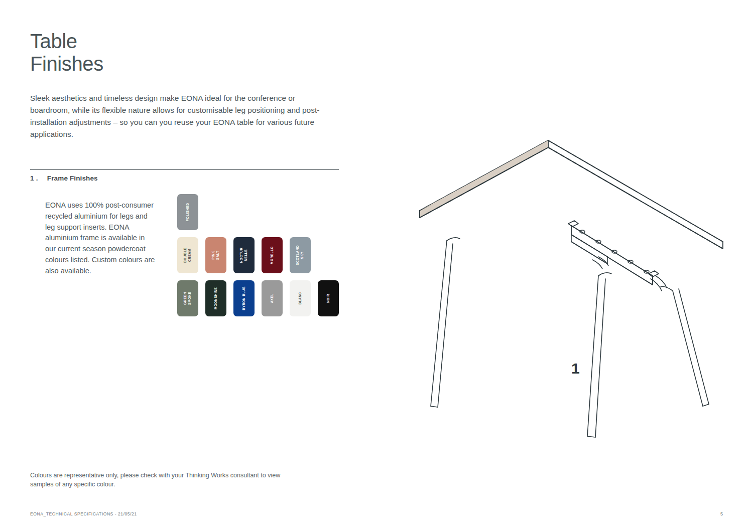Table
Finishes
Sleek aesthetics and timeless design make EONA ideal for the conference or boardroom, while its flexible nature allows for customisable leg positioning and post-installation adjustments – so you can you reuse your EONA table for various future applications.
1 .
Frame Finishes
EONA uses 100% post-consumer recycled aluminium for legs and leg support inserts. EONA aluminium frame is available in our current season powdercoat colours listed. Custom colours are also available.
POLISHED
DOUBLE
CREAM
PINK
SALT
NOCTUR
NELLE
MORELLO
SCOTLAND
SKY
GREEN
SMOKE
MOONSHINE
BYRON BLUE
AXEL
BLANC
NOIR
1
Colours are representative only, please check with your Thinking Works consultant to view samples of any specific colour.
EONA_TECHNICAL SPECIFICATIONS - 21/05/21
5